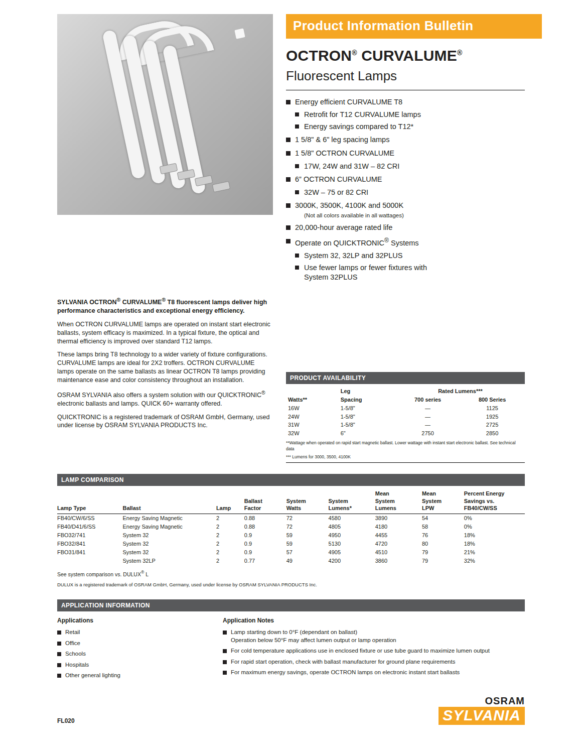Product Information Bulletin
OCTRON® CURVALUME®
Fluorescent Lamps
Energy efficient CURVALUME T8
Retrofit for T12 CURVALUME lamps
Energy savings compared to T12*
1 5/8" & 6" leg spacing lamps
1 5/8" OCTRON CURVALUME
17W, 24W and 31W – 82 CRI
6” OCTRON CURVALUME
32W – 75 or 82 CRI
3000K, 3500K, 4100K and 5000K
(Not all colors available in all wattages)
20,000-hour average rated life
Operate on QUICKTRONIC® Systems
System 32, 32LP and 32PLUS
Use fewer lamps or fewer fixtures with
System 32PLUS
SYLVANIA OCTRON® CURVALUME® T8 fluorescent lamps deliver high performance characteristics and exceptional energy efficiency.
When OCTRON CURVALUME lamps are operated on instant start electronic ballasts, system efficacy is maximized. In a typical fixture, the optical and thermal efficiency is improved over standard T12 lamps.
These lamps bring T8 technology to a wider variety of fixture configurations. CURVALUME lamps are ideal for 2X2 troffers. OCTRON CURVALUME lamps operate on the same ballasts as linear OCTRON T8 lamps providing maintenance ease and color consistency throughout an installation.
OSRAM SYLVANIA also offers a system solution with our QUICKTRONIC® electronic ballasts and lamps. QUICK 60+ warranty offered.
QUICKTRONIC is a registered trademark of OSRAM GmbH, Germany, used under license by OSRAM SYLVANIA PRODUCTS Inc.
PRODUCT AVAILABILITY
| | Leg | Rated Lumens*** |
| --- | --- | --- |
| Watts** | Spacing | 700 series | 800 Series |
| 16W | 1-5/8" | — | 1125 |
| 24W | 1-5/8" | — | 1925 |
| 31W | 1-5/8" | — | 2725 |
| 32W | 6" | 2750 | 2850 |
**Wattage when operated on rapid start magnetic ballast. Lower wattage with instant start electronic ballast. See technical data
*** Lumens for 3000, 3500, 4100K
LAMP COMPARISON
| Lamp Type | Ballast | Lamp | Ballast Factor | System Watts | System Lumens* | Mean System Lumens | Mean System LPW | Percent Energy Savings vs. FB40/CW/SS |
| --- | --- | --- | --- | --- | --- | --- | --- | --- |
| FB40/CW/6/SS | Energy Saving Magnetic | 2 | 0.88 | 72 | 4580 | 3890 | 54 | 0% |
| FB40/D41/6/SS | Energy Saving Magnetic | 2 | 0.88 | 72 | 4805 | 4180 | 58 | 0% |
| FBO32/741 | System 32 | 2 | 0.9 | 59 | 4950 | 4455 | 76 | 18% |
| FBO32/841 | System 32 | 2 | 0.9 | 59 | 5130 | 4720 | 80 | 18% |
| FBO31/841 | System 32 | 2 | 0.9 | 57 | 4905 | 4510 | 79 | 21% |
| | System 32LP | 2 | 0.77 | 49 | 4200 | 3860 | 79 | 32% |
See system comparison vs. DULUX® L
DULUX is a registered trademark of OSRAM GmbH, Germany, used under license by OSRAM SYLVANIA PRODUCTS Inc.
APPLICATION INFORMATION
Applications
Retail
Office
Schools
Hospitals
Other general lighting
Application Notes
Lamp starting down to 0°F (dependant on ballast)
Operation below 50°F may affect lumen output or lamp operation
For cold temperature applications use in enclosed fixture or use tube guard to maximize lumen output
For rapid start operation, check with ballast manufacturer for ground plane requirements
For maximum energy savings, operate OCTRON lamps on electronic instant start ballasts
FL020
OSRAM
SYLVANIA